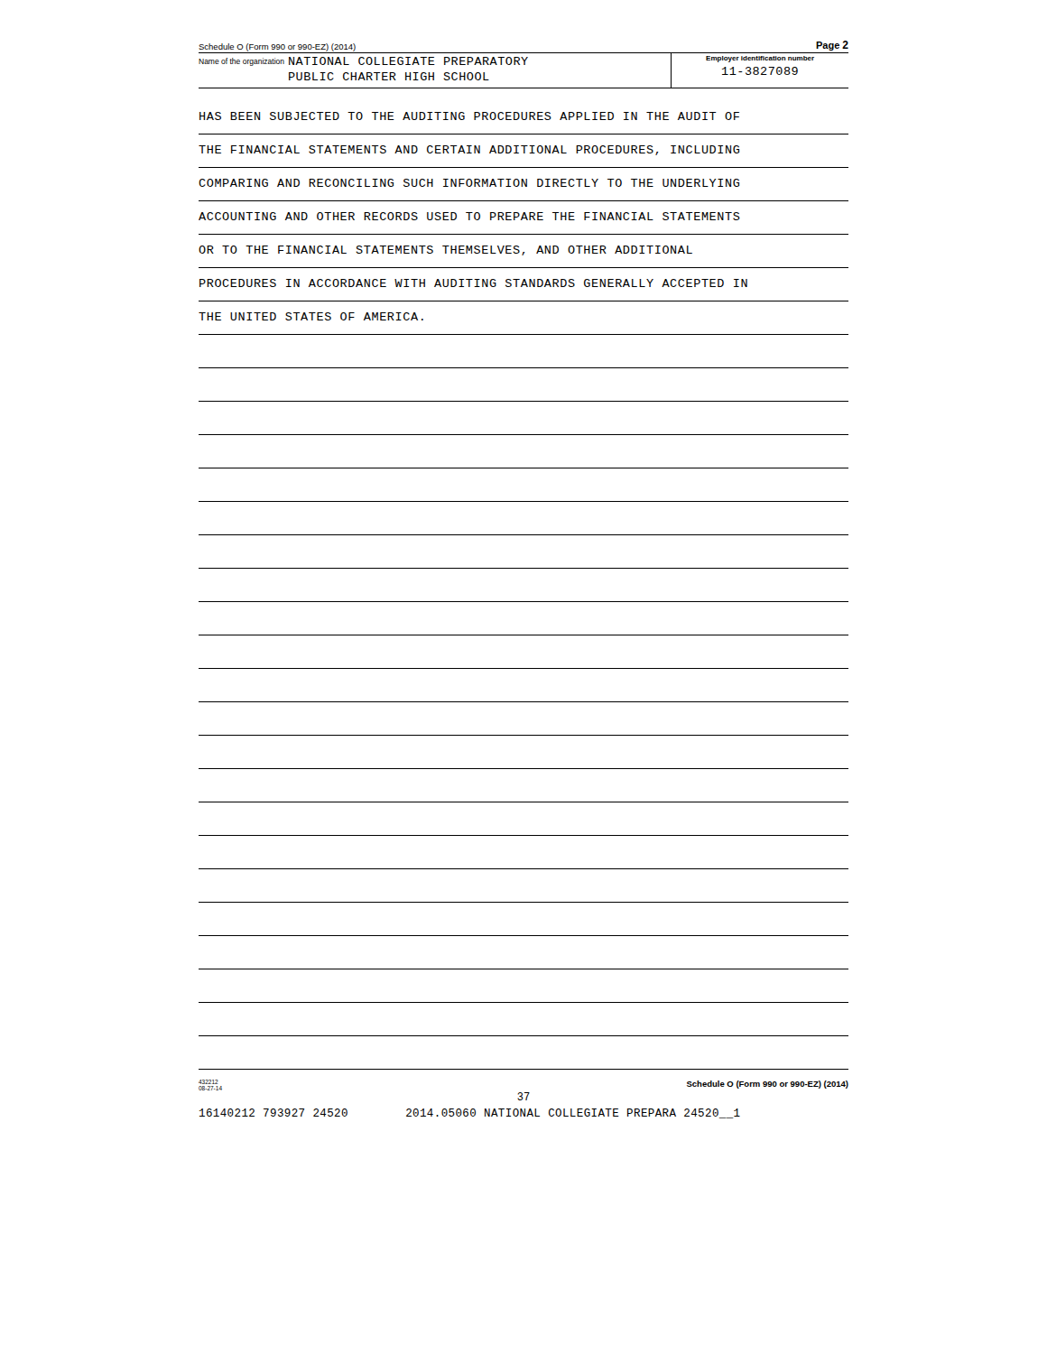Schedule O (Form 990 or 990-EZ) (2014)
Page 2
Name of the organization
NATIONAL COLLEGIATE PREPARATORY
PUBLIC CHARTER HIGH SCHOOL
Employer identification number
11-3827089
HAS BEEN SUBJECTED TO THE AUDITING PROCEDURES APPLIED IN THE AUDIT OF
THE FINANCIAL STATEMENTS AND CERTAIN ADDITIONAL PROCEDURES, INCLUDING
COMPARING AND RECONCILING SUCH INFORMATION DIRECTLY TO THE UNDERLYING
ACCOUNTING AND OTHER RECORDS USED TO PREPARE THE FINANCIAL STATEMENTS
OR TO THE FINANCIAL STATEMENTS THEMSELVES, AND OTHER ADDITIONAL
PROCEDURES IN ACCORDANCE WITH AUDITING STANDARDS GENERALLY ACCEPTED IN
THE UNITED STATES OF AMERICA.
432212
08-27-14
Schedule O (Form 990 or 990-EZ) (2014)
37
16140212 793927 24520 2014.05060 NATIONAL COLLEGIATE PREPARA 24520__1